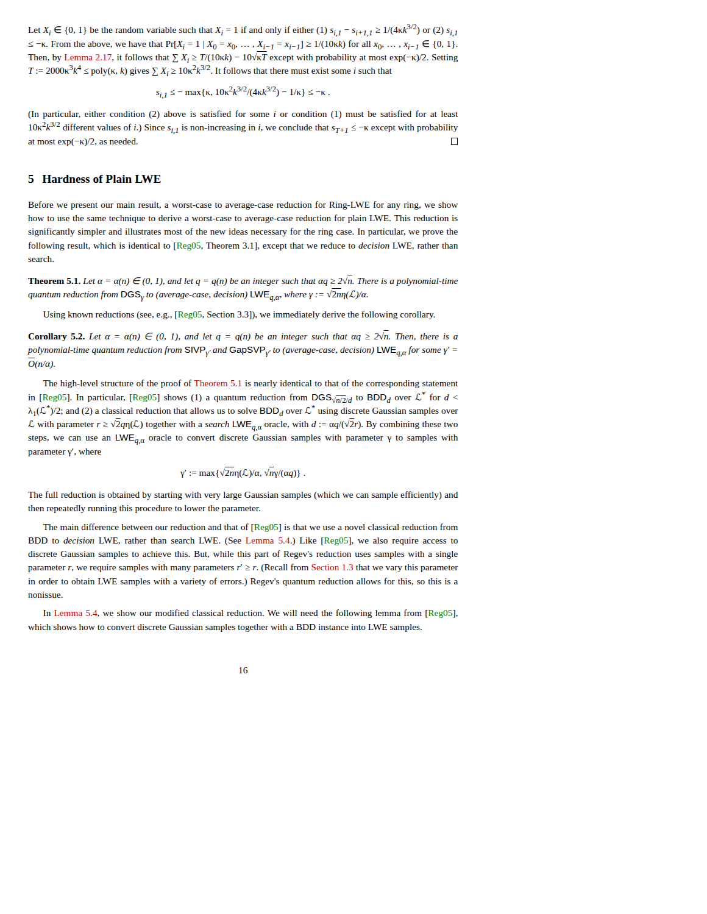Let Xi ∈ {0, 1} be the random variable such that Xi = 1 if and only if either (1) si,1 − si+1,1 ≥ 1/(4κk3/2) or (2) si,1 ≤ −κ. From the above, we have that Pr[Xi = 1 | X0 = x0, … , Xi−1 = xi−1] ≥ 1/(10κk) for all x0, … , xi−1 ∈ {0, 1}. Then, by Lemma 2.17, it follows that ∑ Xi ≥ T/(10κk) − 10√κT except with probability at most exp(−κ)/2. Setting T := 2000κ3k4 ≤ poly(κ, k) gives ∑ Xi ≥ 10κ2k3/2. It follows that there must exist some i such that
si,1 ≤ − max{κ, 10κ2k3/2/(4κk3/2) − 1/κ} ≤ −κ .
(In particular, either condition (2) above is satisfied for some i or condition (1) must be satisfied for at least 10κ2k3/2 different values of i.) Since si,1 is non-increasing in i, we conclude that sT+1 ≤ −κ except with probability at most exp(−κ)/2, as needed.
5 Hardness of Plain LWE
Before we present our main result, a worst-case to average-case reduction for Ring-LWE for any ring, we show how to use the same technique to derive a worst-case to average-case reduction for plain LWE. This reduction is significantly simpler and illustrates most of the new ideas necessary for the ring case. In particular, we prove the following result, which is identical to [Reg05, Theorem 3.1], except that we reduce to decision LWE, rather than search.
Theorem 5.1. Let α = α(n) ∈ (0, 1), and let q = q(n) be an integer such that αq ≥ 2√n. There is a polynomial-time quantum reduction from DGSγ to (average-case, decision) LWEq,α, where γ := √2nη(ℒ)/α.
Using known reductions (see, e.g., [Reg05, Section 3.3]), we immediately derive the following corollary.
Corollary 5.2. Let α = α(n) ∈ (0, 1), and let q = q(n) be an integer such that αq ≥ 2√n. Then, there is a polynomial-time quantum reduction from SIVPγ′ and GapSVPγ′ to (average-case, decision) LWEq,α for some γ′ = O(n/α).
The high-level structure of the proof of Theorem 5.1 is nearly identical to that of the corresponding statement in [Reg05]. In particular, [Reg05] shows (1) a quantum reduction from DGS√n/2/d to BDDd over ℒ* for d < λ1(ℒ*)/2; and (2) a classical reduction that allows us to solve BDDd over ℒ* using discrete Gaussian samples over ℒ with parameter r ≥ √2 qη(ℒ) together with a search LWEq,α oracle, with d := αq/(√2 r). By combining these two steps, we can use an LWEq,α oracle to convert discrete Gaussian samples with parameter γ to samples with parameter γ′, where
γ′ := max{√2nη(ℒ)/α, √nγ/(αq)} .
The full reduction is obtained by starting with very large Gaussian samples (which we can sample efficiently) and then repeatedly running this procedure to lower the parameter.
The main difference between our reduction and that of [Reg05] is that we use a novel classical reduction from BDD to decision LWE, rather than search LWE. (See Lemma 5.4.) Like [Reg05], we also require access to discrete Gaussian samples to achieve this. But, while this part of Regev's reduction uses samples with a single parameter r, we require samples with many parameters r′ ≥ r. (Recall from Section 1.3 that we vary this parameter in order to obtain LWE samples with a variety of errors.) Regev's quantum reduction allows for this, so this is a nonissue.
In Lemma 5.4, we show our modified classical reduction. We will need the following lemma from [Reg05], which shows how to convert discrete Gaussian samples together with a BDD instance into LWE samples.
16